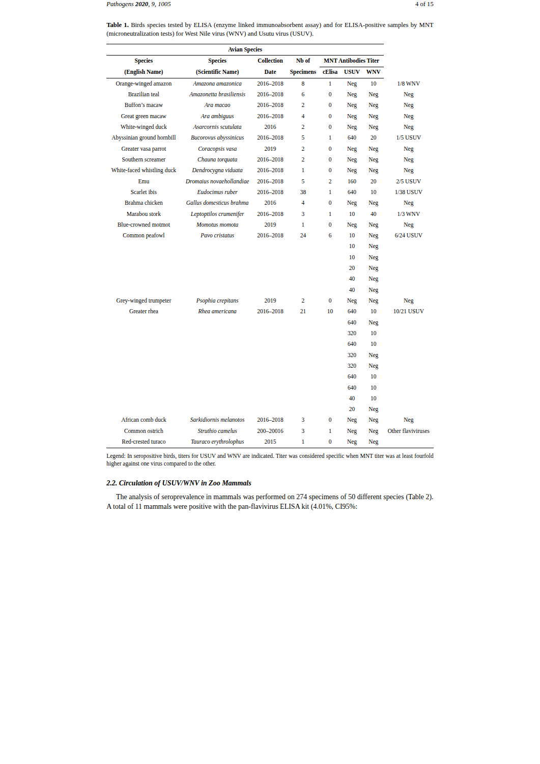Pathogens 2020, 9, 1005
4 of 15
Table 1. Birds species tested by ELISA (enzyme linked immunoabsorbent assay) and for ELISA-positive samples by MNT (microneutralization tests) for West Nile virus (WNV) and Usutu virus (USUV).
| Avian Species |
| --- |
| Species | Species | Collection | Nb of | MNT Antibodies Titer |
| (English Name) | (Scientific Name) | Date | Specimens | cElisa | USUV | WNV |
| Orange-winged amazon | Amazona amazonica | 2016–2018 | 8 | 1 | Neg | 10 | 1/8 WNV |
| Brazilian teal | Amazonetta brasiliensis | 2016–2018 | 6 | 0 | Neg | Neg | Neg |
| Buffon’s macaw | Ara macao | 2016–2018 | 2 | 0 | Neg | Neg | Neg |
| Great green macaw | Ara ambiguus | 2016–2018 | 4 | 0 | Neg | Neg | Neg |
| White-winged duck | Asarcornis scutulata | 2016 | 2 | 0 | Neg | Neg | Neg |
| Abyssinian ground hornbill | Bucorovus abyssinicus | 2016–2018 | 5 | 1 | 640 | 20 | 1/5 USUV |
| Greater vasa parrot | Coracopsis vasa | 2019 | 2 | 0 | Neg | Neg | Neg |
| Southern screamer | Chauna torquata | 2016–2018 | 2 | 0 | Neg | Neg | Neg |
| White-faced whistling duck | Dendrocygna viduata | 2016–2018 | 1 | 0 | Neg | Neg | Neg |
| Emu | Dromaius novaehollandiae | 2016–2018 | 5 | 2 | 160 | 20 | 2/5 USUV |
| Scarlet ibis | Eudocimus ruber | 2016–2018 | 38 | 1 | 640 | 10 | 1/38 USUV |
| Brahma chicken | Gallus domesticus brahma | 2016 | 4 | 0 | Neg | Neg | Neg |
| Marabou stork | Leptoptilos crumenifer | 2016–2018 | 3 | 1 | 10 | 40 | 1/3 WNV |
| Blue-crowned motmot | Momotus momota | 2019 | 1 | 0 | Neg | Neg | Neg |
| Common peafowl | Pavo cristatus | 2016–2018 | 24 | 6 | 10 | Neg | 6/24 USUV |
| | | | | | 10 | Neg | |
| | | | | | 10 | Neg | |
| | | | | | 20 | Neg | |
| | | | | | 40 | Neg | |
| | | | | | 40 | Neg | |
| Grey-winged trumpeter | Psophia crepitans | 2019 | 2 | 0 | Neg | Neg | Neg |
| Greater rhea | Rhea americana | 2016–2018 | 21 | 10 | 640 | 10 | 10/21 USUV |
| | | | | | 640 | Neg | |
| | | | | | 320 | 10 | |
| | | | | | 640 | 10 | |
| | | | | | 320 | Neg | |
| | | | | | 320 | Neg | |
| | | | | | 640 | 10 | |
| | | | | | 640 | 10 | |
| | | | | | 40 | 10 | |
| | | | | | 20 | Neg | |
| African comb duck | Sarkidiornis melanotos | 2016–2018 | 3 | 0 | Neg | Neg | Neg |
| Common ostrich | Struthio camelus | 200–20016 | 3 | 1 | Neg | Neg | Other flaviviruses |
| Red-crested turaco | Tauraco erythrolophus | 2015 | 1 | 0 | Neg | Neg | |
Legend: In seropositive birds, titers for USUV and WNV are indicated. Titer was considered specific when MNT titer was at least fourfold higher against one virus compared to the other.
2.2. Circulation of USUV/WNV in Zoo Mammals
The analysis of seroprevalence in mammals was performed on 274 specimens of 50 different species (Table 2). A total of 11 mammals were positive with the pan-flavivirus ELISA kit (4.01%, CI95%: